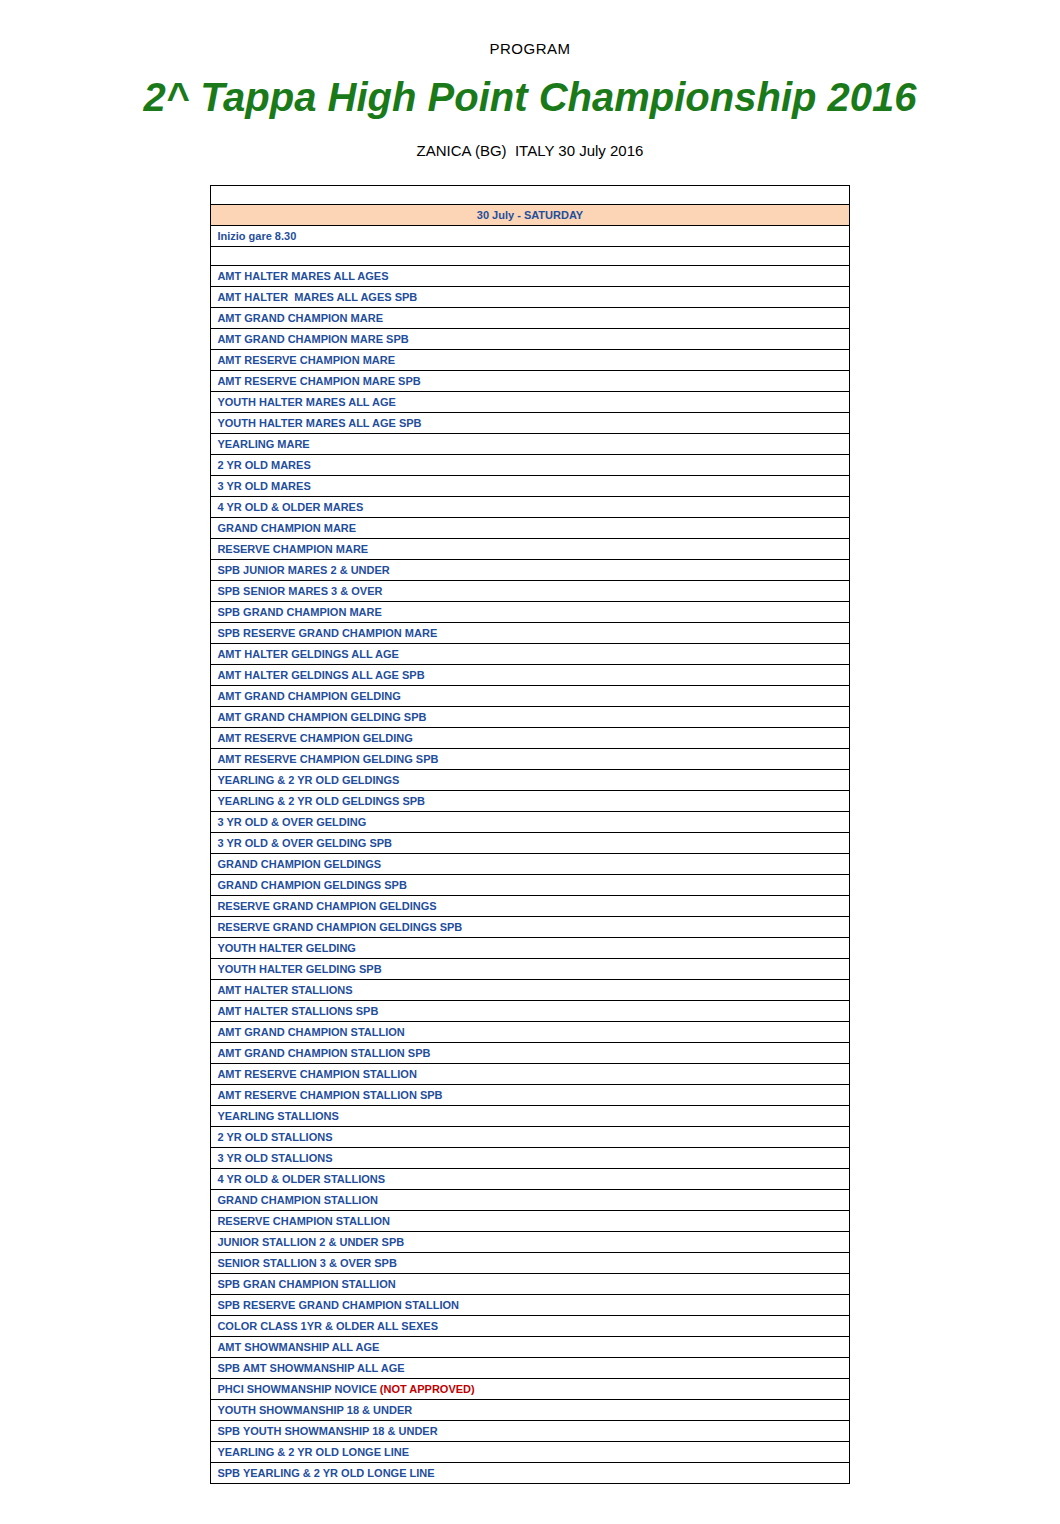PROGRAM
2^ Tappa High Point Championship 2016
ZANICA (BG) ITALY 30 July 2016
| 30 July - SATURDAY |
| Inizio gare 8.30 |
| AMT HALTER MARES ALL AGES |
| AMT HALTER MARES ALL AGES SPB |
| AMT GRAND CHAMPION MARE |
| AMT GRAND CHAMPION MARE SPB |
| AMT RESERVE CHAMPION MARE |
| AMT RESERVE CHAMPION MARE SPB |
| YOUTH HALTER MARES ALL AGE |
| YOUTH HALTER MARES ALL AGE SPB |
| YEARLING MARE |
| 2 YR OLD MARES |
| 3 YR OLD MARES |
| 4 YR OLD & OLDER MARES |
| GRAND CHAMPION MARE |
| RESERVE CHAMPION MARE |
| SPB JUNIOR MARES 2 & UNDER |
| SPB SENIOR MARES 3 & OVER |
| SPB GRAND CHAMPION MARE |
| SPB RESERVE GRAND CHAMPION MARE |
| AMT HALTER GELDINGS ALL AGE |
| AMT HALTER GELDINGS ALL AGE SPB |
| AMT GRAND CHAMPION GELDING |
| AMT GRAND CHAMPION GELDING SPB |
| AMT RESERVE CHAMPION GELDING |
| AMT RESERVE CHAMPION GELDING SPB |
| YEARLING & 2 YR OLD GELDINGS |
| YEARLING & 2 YR OLD GELDINGS SPB |
| 3 YR OLD & OVER GELDING |
| 3 YR OLD & OVER GELDING SPB |
| GRAND CHAMPION GELDINGS |
| GRAND CHAMPION GELDINGS SPB |
| RESERVE GRAND CHAMPION GELDINGS |
| RESERVE GRAND CHAMPION GELDINGS SPB |
| YOUTH HALTER GELDING |
| YOUTH HALTER GELDING SPB |
| AMT HALTER STALLIONS |
| AMT HALTER STALLIONS SPB |
| AMT GRAND CHAMPION STALLION |
| AMT GRAND CHAMPION STALLION SPB |
| AMT RESERVE CHAMPION STALLION |
| AMT RESERVE CHAMPION STALLION SPB |
| YEARLING STALLIONS |
| 2 YR OLD STALLIONS |
| 3 YR OLD STALLIONS |
| 4 YR OLD & OLDER STALLIONS |
| GRAND CHAMPION STALLION |
| RESERVE CHAMPION STALLION |
| JUNIOR STALLION 2 & UNDER SPB |
| SENIOR STALLION 3 & OVER SPB |
| SPB GRAN CHAMPION STALLION |
| SPB RESERVE GRAND CHAMPION STALLION |
| COLOR CLASS 1YR & OLDER ALL SEXES |
| AMT SHOWMANSHIP ALL AGE |
| SPB AMT SHOWMANSHIP ALL AGE |
| PHCI SHOWMANSHIP NOVICE (NOT APPROVED) |
| YOUTH SHOWMANSHIP 18 & UNDER |
| SPB YOUTH SHOWMANSHIP 18 & UNDER |
| YEARLING & 2 YR OLD LONGE LINE |
| SPB YEARLING & 2 YR OLD LONGE LINE |